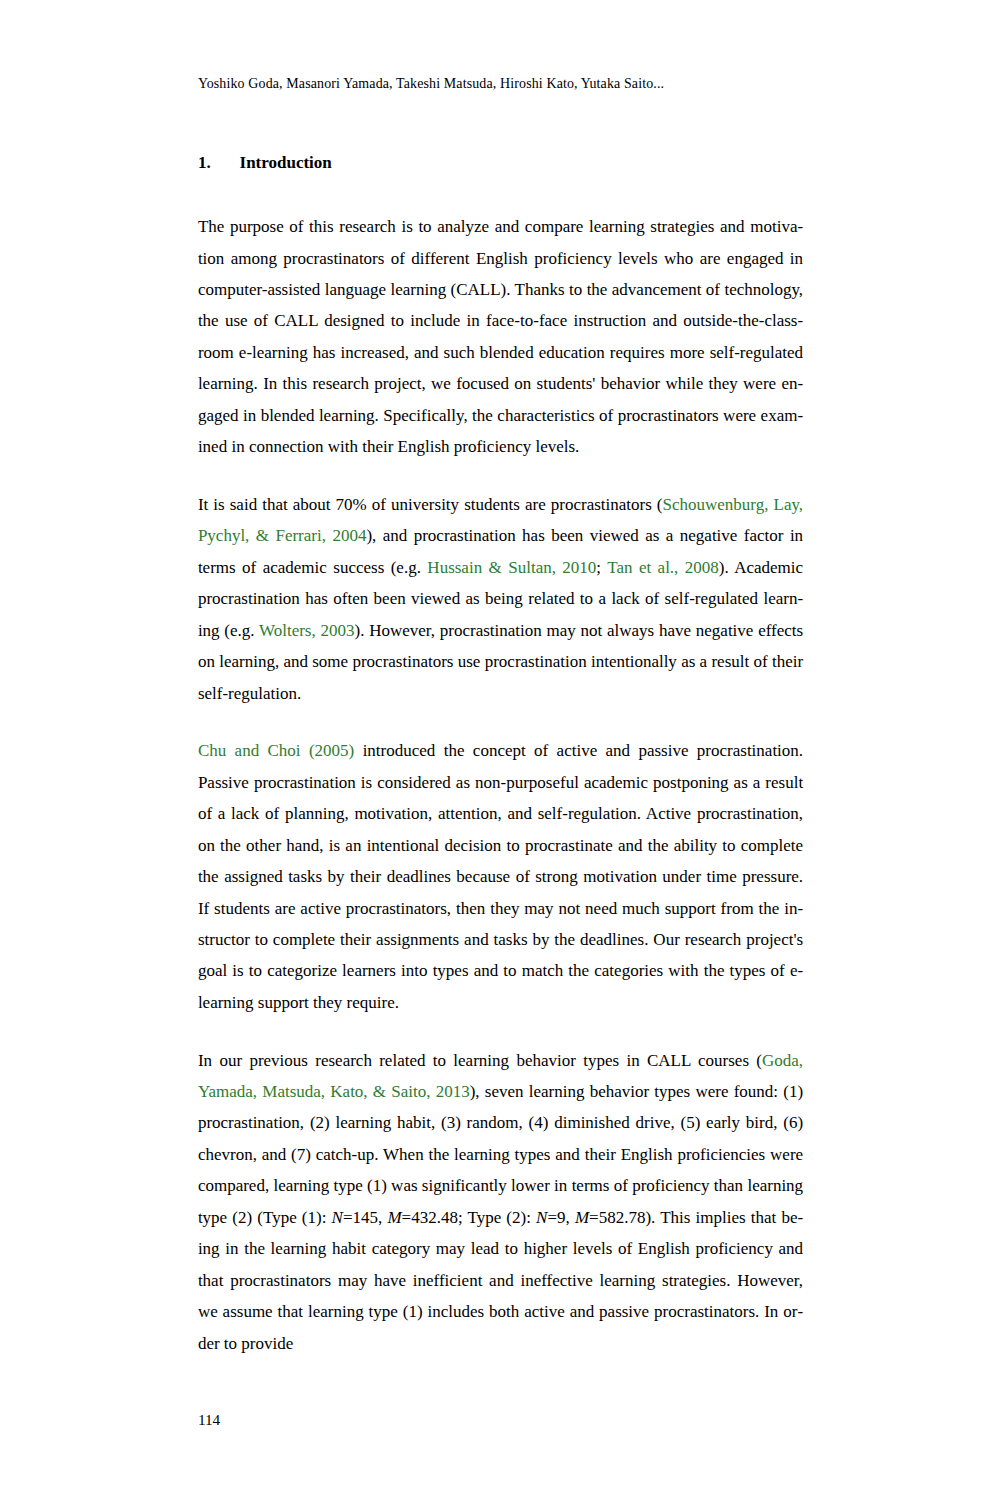Yoshiko Goda, Masanori Yamada, Takeshi Matsuda, Hiroshi Kato, Yutaka Saito...
1. Introduction
The purpose of this research is to analyze and compare learning strategies and motivation among procrastinators of different English proficiency levels who are engaged in computer-assisted language learning (CALL). Thanks to the advancement of technology, the use of CALL designed to include in face-to-face instruction and outside-the-classroom e-learning has increased, and such blended education requires more self-regulated learning. In this research project, we focused on students' behavior while they were engaged in blended learning. Specifically, the characteristics of procrastinators were examined in connection with their English proficiency levels.
It is said that about 70% of university students are procrastinators (Schouwenburg, Lay, Pychyl, & Ferrari, 2004), and procrastination has been viewed as a negative factor in terms of academic success (e.g. Hussain & Sultan, 2010; Tan et al., 2008). Academic procrastination has often been viewed as being related to a lack of self-regulated learning (e.g. Wolters, 2003). However, procrastination may not always have negative effects on learning, and some procrastinators use procrastination intentionally as a result of their self-regulation.
Chu and Choi (2005) introduced the concept of active and passive procrastination. Passive procrastination is considered as non-purposeful academic postponing as a result of a lack of planning, motivation, attention, and self-regulation. Active procrastination, on the other hand, is an intentional decision to procrastinate and the ability to complete the assigned tasks by their deadlines because of strong motivation under time pressure. If students are active procrastinators, then they may not need much support from the instructor to complete their assignments and tasks by the deadlines. Our research project's goal is to categorize learners into types and to match the categories with the types of e-learning support they require.
In our previous research related to learning behavior types in CALL courses (Goda, Yamada, Matsuda, Kato, & Saito, 2013), seven learning behavior types were found: (1) procrastination, (2) learning habit, (3) random, (4) diminished drive, (5) early bird, (6) chevron, and (7) catch-up. When the learning types and their English proficiencies were compared, learning type (1) was significantly lower in terms of proficiency than learning type (2) (Type (1): N=145, M=432.48; Type (2): N=9, M=582.78). This implies that being in the learning habit category may lead to higher levels of English proficiency and that procrastinators may have inefficient and ineffective learning strategies. However, we assume that learning type (1) includes both active and passive procrastinators. In order to provide
114